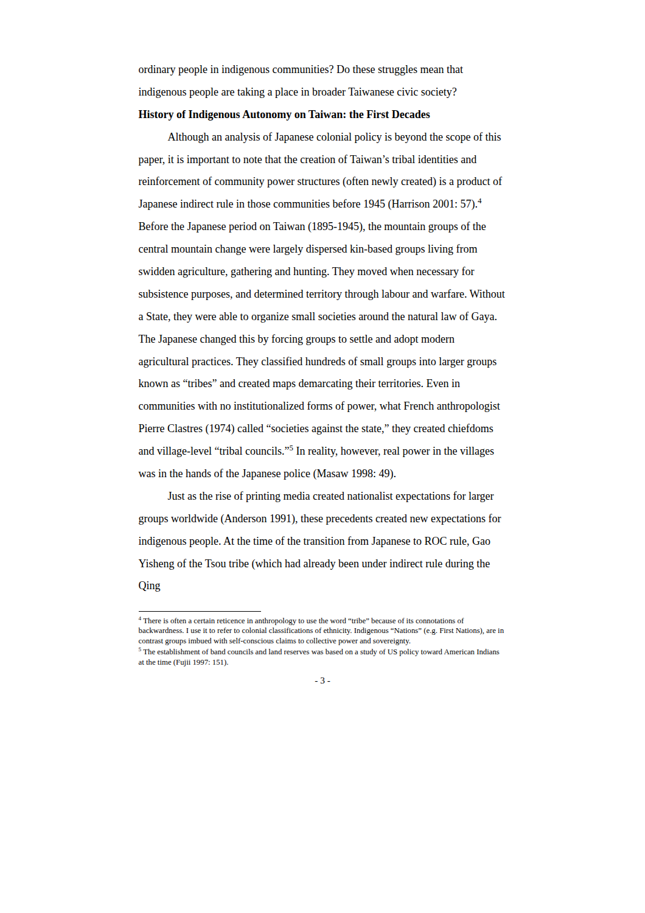ordinary people in indigenous communities? Do these struggles mean that indigenous people are taking a place in broader Taiwanese civic society?
History of Indigenous Autonomy on Taiwan: the First Decades
Although an analysis of Japanese colonial policy is beyond the scope of this paper, it is important to note that the creation of Taiwan’s tribal identities and reinforcement of community power structures (often newly created) is a product of Japanese indirect rule in those communities before 1945 (Harrison 2001: 57).4 Before the Japanese period on Taiwan (1895-1945), the mountain groups of the central mountain change were largely dispersed kin-based groups living from swidden agriculture, gathering and hunting. They moved when necessary for subsistence purposes, and determined territory through labour and warfare. Without a State, they were able to organize small societies around the natural law of Gaya. The Japanese changed this by forcing groups to settle and adopt modern agricultural practices. They classified hundreds of small groups into larger groups known as “tribes” and created maps demarcating their territories. Even in communities with no institutionalized forms of power, what French anthropologist Pierre Clastres (1974) called “societies against the state,” they created chiefdoms and village-level “tribal councils.”5 In reality, however, real power in the villages was in the hands of the Japanese police (Masaw 1998: 49).
Just as the rise of printing media created nationalist expectations for larger groups worldwide (Anderson 1991), these precedents created new expectations for indigenous people. At the time of the transition from Japanese to ROC rule, Gao Yisheng of the Tsou tribe (which had already been under indirect rule during the Qing
4 There is often a certain reticence in anthropology to use the word “tribe” because of its connotations of backwardness. I use it to refer to colonial classifications of ethnicity. Indigenous “Nations” (e.g. First Nations), are in contrast groups imbued with self-conscious claims to collective power and sovereignty.
5 The establishment of band councils and land reserves was based on a study of US policy toward American Indians at the time (Fujii 1997: 151).
- 3 -